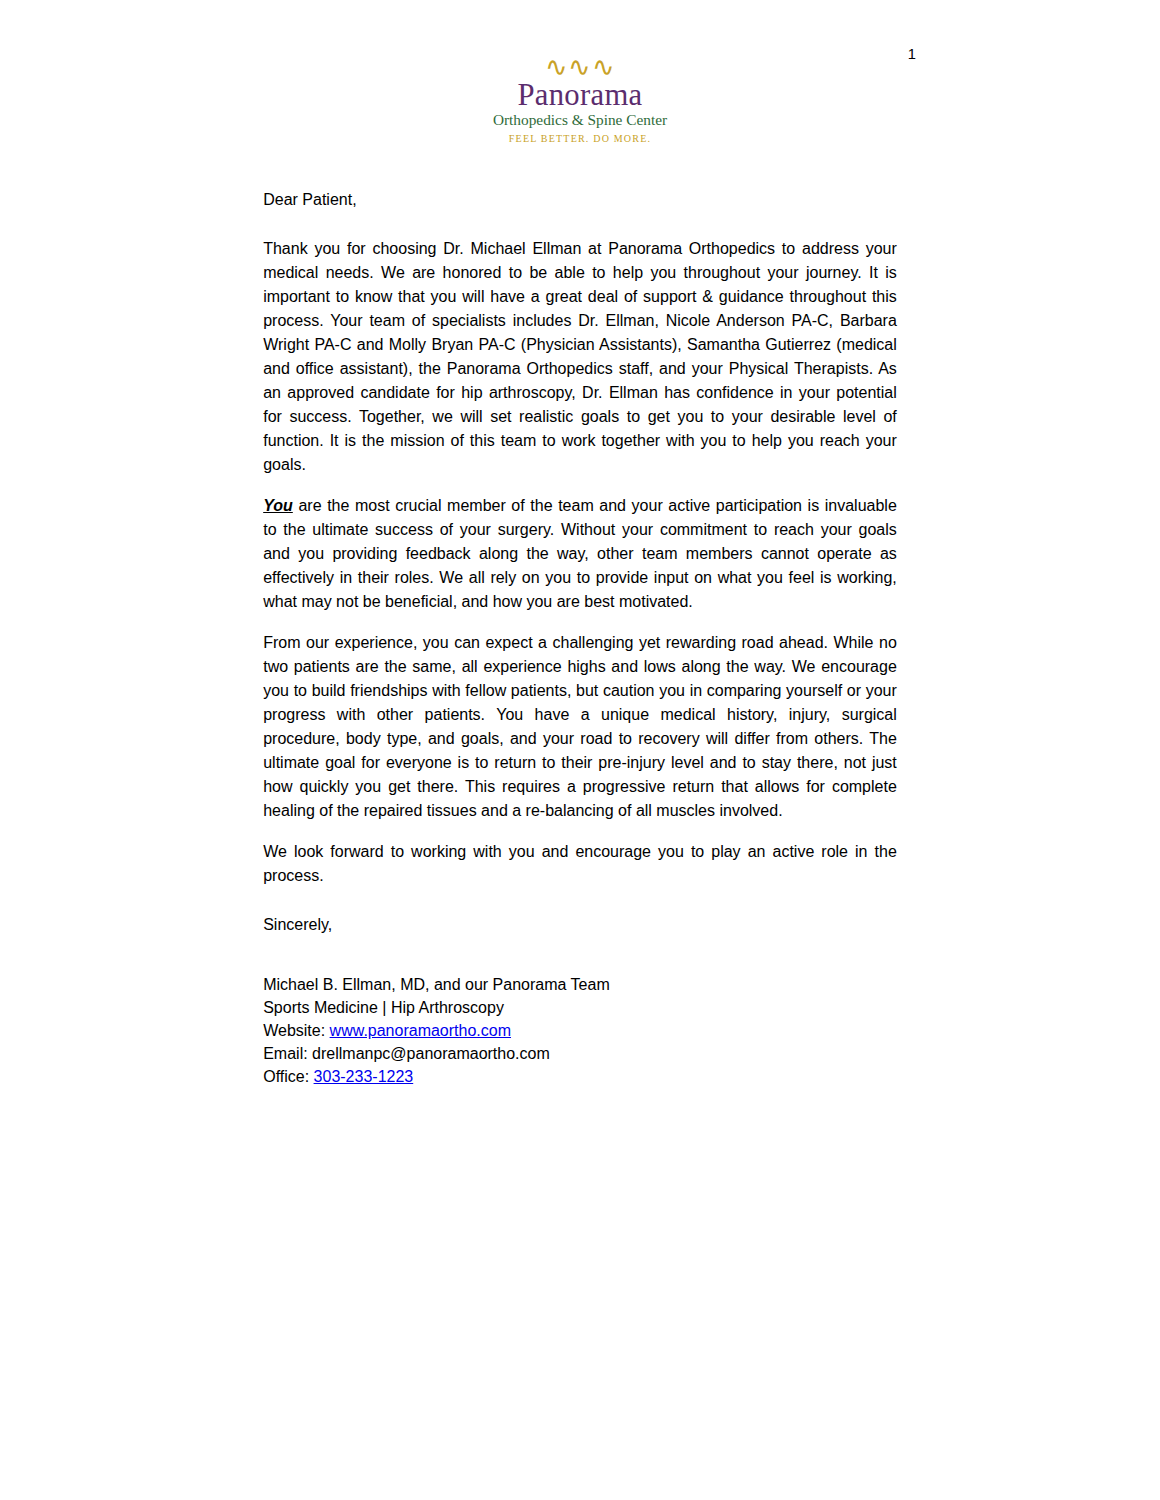1
∿∿∿ Panorama Orthopedics & Spine Center FEEL BETTER. DO MORE.
Dear Patient,
Thank you for choosing Dr. Michael Ellman at Panorama Orthopedics to address your medical needs. We are honored to be able to help you throughout your journey. It is important to know that you will have a great deal of support & guidance throughout this process. Your team of specialists includes Dr. Ellman, Nicole Anderson PA-C, Barbara Wright PA-C and Molly Bryan PA-C (Physician Assistants), Samantha Gutierrez (medical and office assistant), the Panorama Orthopedics staff, and your Physical Therapists. As an approved candidate for hip arthroscopy, Dr. Ellman has confidence in your potential for success. Together, we will set realistic goals to get you to your desirable level of function. It is the mission of this team to work together with you to help you reach your goals.
You are the most crucial member of the team and your active participation is invaluable to the ultimate success of your surgery. Without your commitment to reach your goals and you providing feedback along the way, other team members cannot operate as effectively in their roles. We all rely on you to provide input on what you feel is working, what may not be beneficial, and how you are best motivated.
From our experience, you can expect a challenging yet rewarding road ahead. While no two patients are the same, all experience highs and lows along the way. We encourage you to build friendships with fellow patients, but caution you in comparing yourself or your progress with other patients. You have a unique medical history, injury, surgical procedure, body type, and goals, and your road to recovery will differ from others. The ultimate goal for everyone is to return to their pre-injury level and to stay there, not just how quickly you get there. This requires a progressive return that allows for complete healing of the repaired tissues and a re-balancing of all muscles involved.
We look forward to working with you and encourage you to play an active role in the process.
Sincerely,
Michael B. Ellman, MD, and our Panorama Team
Sports Medicine | Hip Arthroscopy
Website: www.panoramaortho.com
Email: drellmanpc@panoramaortho.com
Office: 303-233-1223